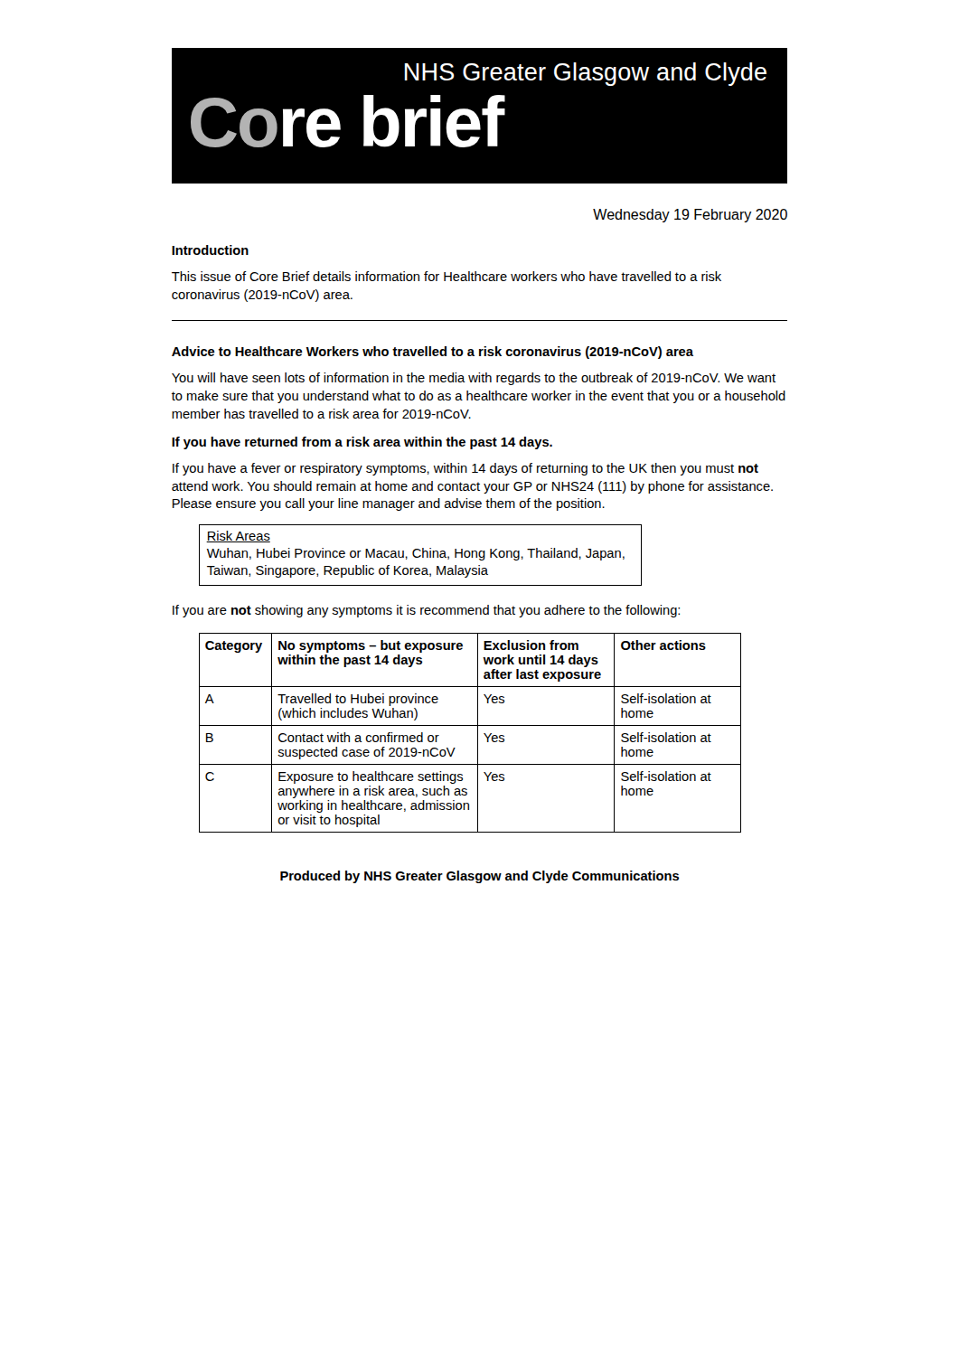NHS Greater Glasgow and Clyde
Core brief
Wednesday 19 February 2020
Introduction
This issue of Core Brief details information for Healthcare workers who have travelled to a risk coronavirus (2019-nCoV) area.
Advice to Healthcare Workers who travelled to a risk coronavirus (2019-nCoV) area
You will have seen lots of information in the media with regards to the outbreak of 2019-nCoV. We want to make sure that you understand what to do as a healthcare worker in the event that you or a household member has travelled to a risk area for 2019-nCoV.
If you have returned from a risk area within the past 14 days.
If you have a fever or respiratory symptoms, within 14 days of returning to the UK then you must not attend work. You should remain at home and contact your GP or NHS24 (111) by phone for assistance. Please ensure you call your line manager and advise them of the position.
Risk Areas
Wuhan, Hubei Province or Macau, China, Hong Kong, Thailand, Japan, Taiwan, Singapore, Republic of Korea, Malaysia
If you are not showing any symptoms it is recommend that you adhere to the following:
| Category | No symptoms – but exposure within the past 14 days | Exclusion from work until 14 days after last exposure | Other actions |
| --- | --- | --- | --- |
| A | Travelled to Hubei province (which includes Wuhan) | Yes | Self-isolation at home |
| B | Contact with a confirmed or suspected case of 2019-nCoV | Yes | Self-isolation at home |
| C | Exposure to healthcare settings anywhere in a risk area, such as working in healthcare, admission or visit to hospital | Yes | Self-isolation at home |
Produced by NHS Greater Glasgow and Clyde Communications